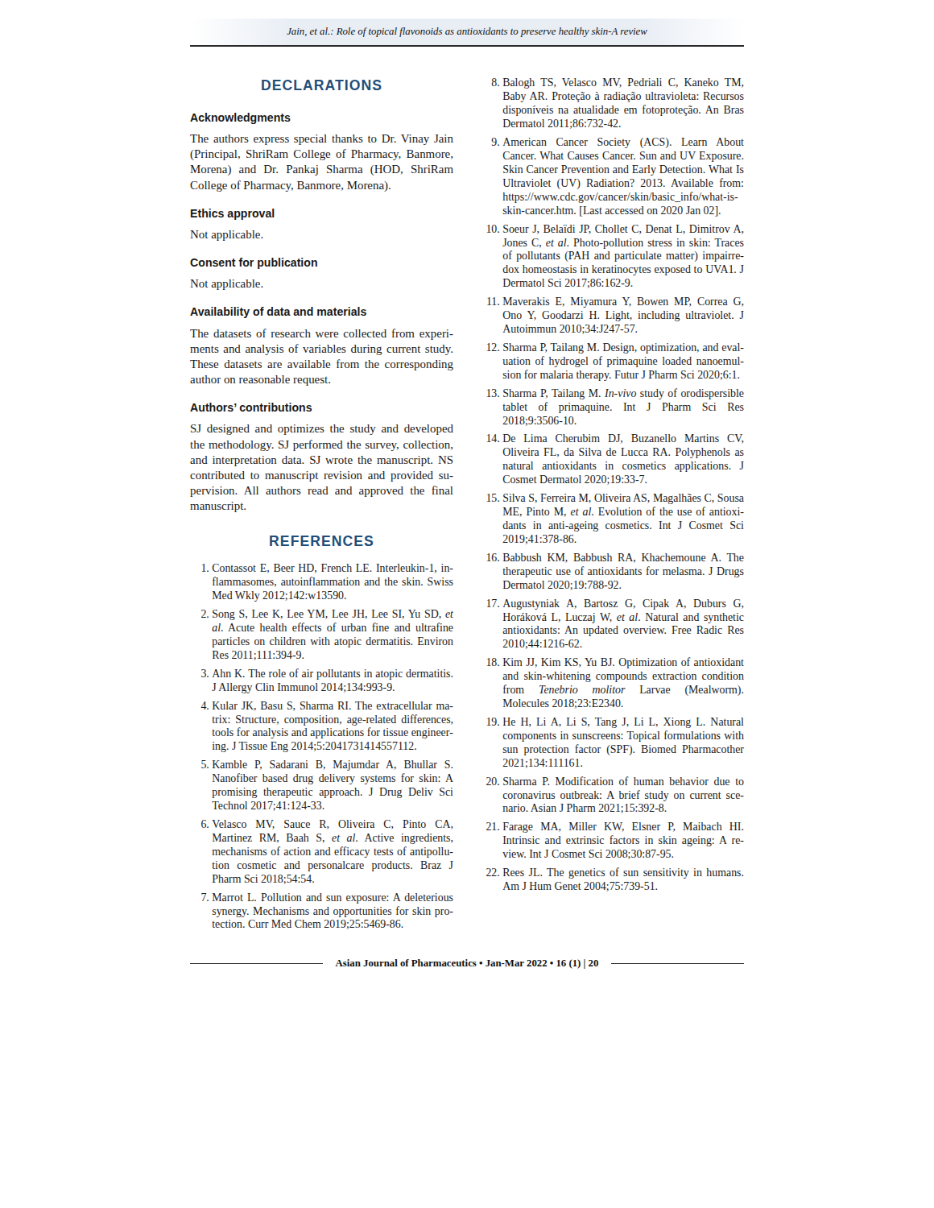Jain, et al.: Role of topical flavonoids as antioxidants to preserve healthy skin-A review
DECLARATIONS
Acknowledgments
The authors express special thanks to Dr. Vinay Jain (Principal, ShriRam College of Pharmacy, Banmore, Morena) and Dr. Pankaj Sharma (HOD, ShriRam College of Pharmacy, Banmore, Morena).
Ethics approval
Not applicable.
Consent for publication
Not applicable.
Availability of data and materials
The datasets of research were collected from experiments and analysis of variables during current study. These datasets are available from the corresponding author on reasonable request.
Authors’ contributions
SJ designed and optimizes the study and developed the methodology. SJ performed the survey, collection, and interpretation data. SJ wrote the manuscript. NS contributed to manuscript revision and provided supervision. All authors read and approved the final manuscript.
REFERENCES
Contassot E, Beer HD, French LE. Interleukin-1, inflammasomes, autoinflammation and the skin. Swiss Med Wkly 2012;142:w13590.
Song S, Lee K, Lee YM, Lee JH, Lee SI, Yu SD, et al. Acute health effects of urban fine and ultrafine particles on children with atopic dermatitis. Environ Res 2011;111:394-9.
Ahn K. The role of air pollutants in atopic dermatitis. J Allergy Clin Immunol 2014;134:993-9.
Kular JK, Basu S, Sharma RI. The extracellular matrix: Structure, composition, age-related differences, tools for analysis and applications for tissue engineering. J Tissue Eng 2014;5:2041731414557112.
Kamble P, Sadarani B, Majumdar A, Bhullar S. Nanofiber based drug delivery systems for skin: A promising therapeutic approach. J Drug Deliv Sci Technol 2017;41:124-33.
Velasco MV, Sauce R, Oliveira C, Pinto CA, Martinez RM, Baah S, et al. Active ingredients, mechanisms of action and efficacy tests of antipollution cosmetic and personalcare products. Braz J Pharm Sci 2018;54:54.
Marrot L. Pollution and sun exposure: A deleterious synergy. Mechanisms and opportunities for skin protection. Curr Med Chem 2019;25:5469-86.
Balogh TS, Velasco MV, Pedriali C, Kaneko TM, Baby AR. Proteção à radiação ultravioleta: Recursos disponíveis na atualidade em fotoproteção. An Bras Dermatol 2011;86:732-42.
American Cancer Society (ACS). Learn About Cancer. What Causes Cancer. Sun and UV Exposure. Skin Cancer Prevention and Early Detection. What Is Ultraviolet (UV) Radiation? 2013. Available from: https://www.cdc.gov/cancer/skin/basic_info/what-is-skin-cancer.htm. [Last accessed on 2020 Jan 02].
Soeur J, Belaïdi JP, Chollet C, Denat L, Dimitrov A, Jones C, et al. Photo-pollution stress in skin: Traces of pollutants (PAH and particulate matter) impairredox homeostasis in keratinocytes exposed to UVA1. J Dermatol Sci 2017;86:162-9.
Maverakis E, Miyamura Y, Bowen MP, Correa G, Ono Y, Goodarzi H. Light, including ultraviolet. J Autoimmun 2010;34:J247-57.
Sharma P, Tailang M. Design, optimization, and evaluation of hydrogel of primaquine loaded nanoemulsion for malaria therapy. Futur J Pharm Sci 2020;6:1.
Sharma P, Tailang M. In-vivo study of orodispersible tablet of primaquine. Int J Pharm Sci Res 2018;9:3506-10.
De Lima Cherubim DJ, Buzanello Martins CV, Oliveira FL, da Silva de Lucca RA. Polyphenols as natural antioxidants in cosmetics applications. J Cosmet Dermatol 2020;19:33-7.
Silva S, Ferreira M, Oliveira AS, Magalhães C, Sousa ME, Pinto M, et al. Evolution of the use of antioxidants in anti-ageing cosmetics. Int J Cosmet Sci 2019;41:378-86.
Babbush KM, Babbush RA, Khachemoune A. The therapeutic use of antioxidants for melasma. J Drugs Dermatol 2020;19:788-92.
Augustyniak A, Bartosz G, Cipak A, Duburs G, Horáková L, Luczaj W, et al. Natural and synthetic antioxidants: An updated overview. Free Radic Res 2010;44:1216-62.
Kim JJ, Kim KS, Yu BJ. Optimization of antioxidant and skin-whitening compounds extraction condition from Tenebrio molitor Larvae (Mealworm). Molecules 2018;23:E2340.
He H, Li A, Li S, Tang J, Li L, Xiong L. Natural components in sunscreens: Topical formulations with sun protection factor (SPF). Biomed Pharmacother 2021;134:111161.
Sharma P. Modification of human behavior due to coronavirus outbreak: A brief study on current scenario. Asian J Pharm 2021;15:392-8.
Farage MA, Miller KW, Elsner P, Maibach HI. Intrinsic and extrinsic factors in skin ageing: A review. Int J Cosmet Sci 2008;30:87-95.
Rees JL. The genetics of sun sensitivity in humans. Am J Hum Genet 2004;75:739-51.
Asian Journal of Pharmaceutics • Jan-Mar 2022 • 16 (1) | 20